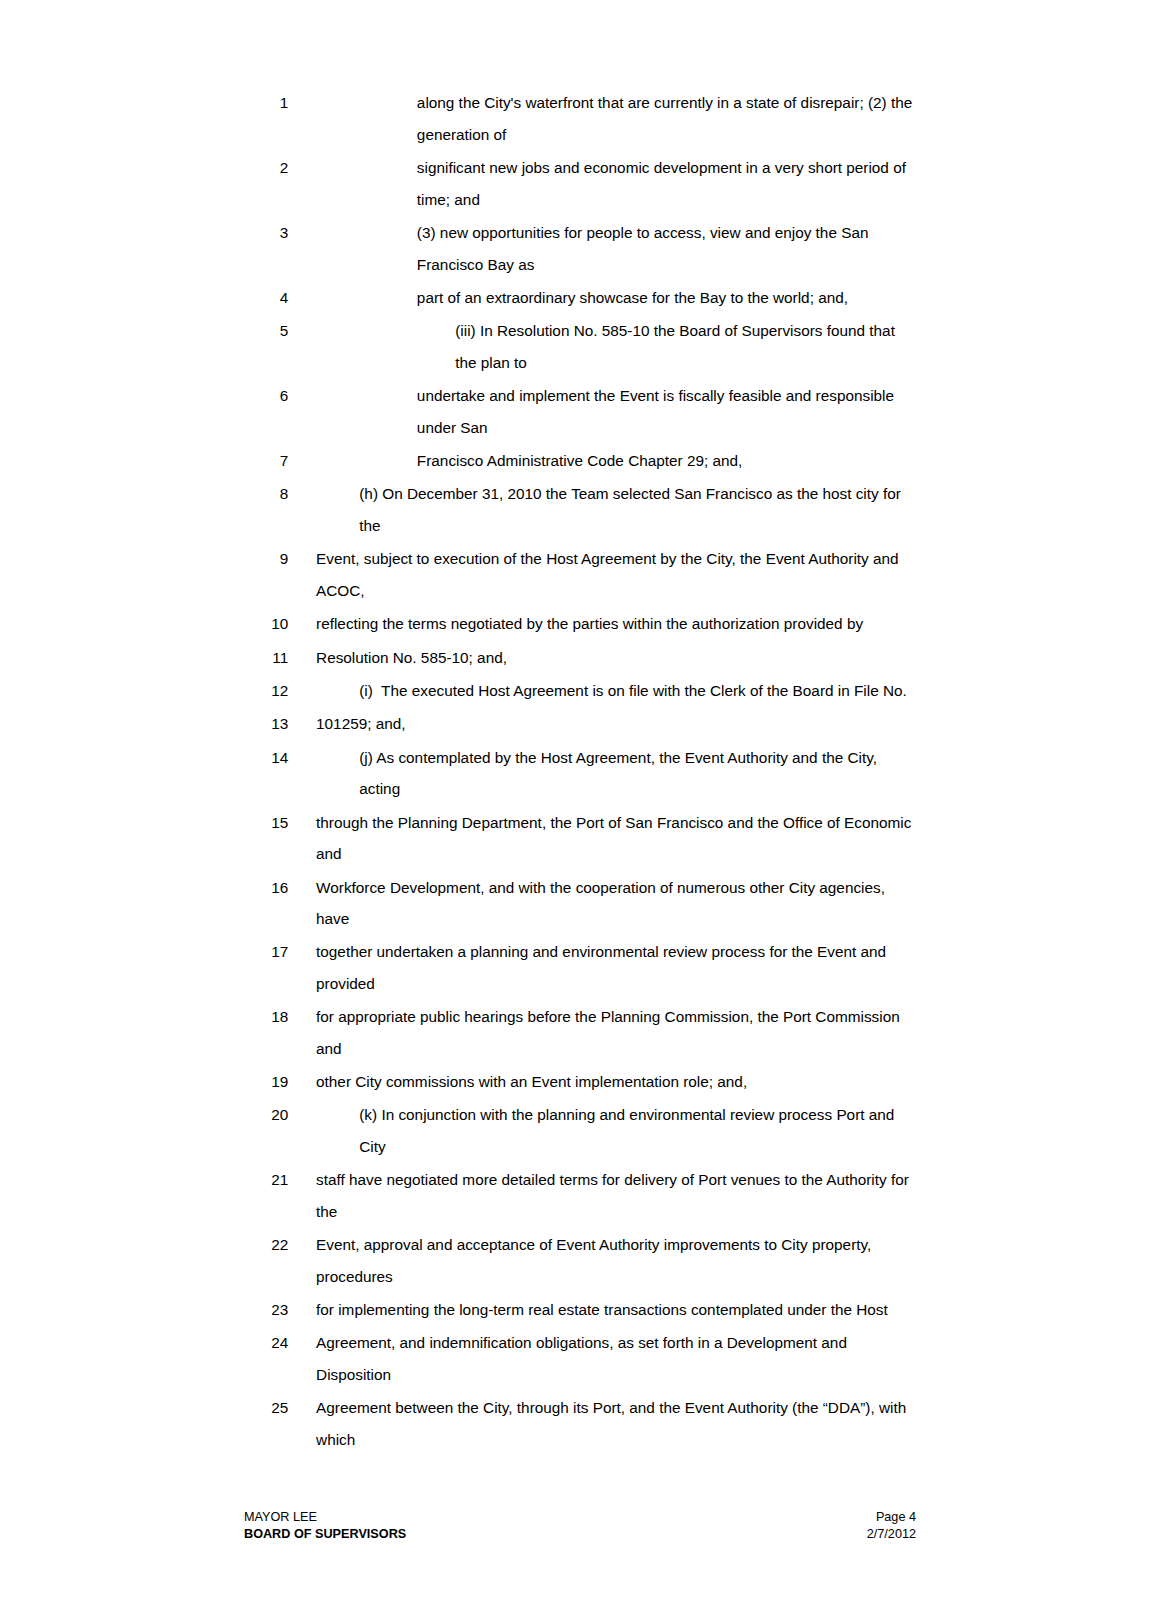| 1 | along the City's waterfront that are currently in a state of disrepair; (2) the generation of |
| 2 | significant new jobs and economic development in a very short period of time; and |
| 3 | (3) new opportunities for people to access, view and enjoy the San Francisco Bay as |
| 4 | part of an extraordinary showcase for the Bay to the world; and, |
| 5 | (iii) In Resolution No. 585-10 the Board of Supervisors found that the plan to |
| 6 | undertake and implement the Event is fiscally feasible and responsible under San |
| 7 | Francisco Administrative Code Chapter 29; and, |
| 8 | (h) On December 31, 2010 the Team selected San Francisco as the host city for the |
| 9 | Event, subject to execution of the Host Agreement by the City, the Event Authority and ACOC, |
| 10 | reflecting the terms negotiated by the parties within the authorization provided by |
| 11 | Resolution No. 585-10; and, |
| 12 | (i) The executed Host Agreement is on file with the Clerk of the Board in File No. |
| 13 | 101259; and, |
| 14 | (j) As contemplated by the Host Agreement, the Event Authority and the City, acting |
| 15 | through the Planning Department, the Port of San Francisco and the Office of Economic and |
| 16 | Workforce Development, and with the cooperation of numerous other City agencies, have |
| 17 | together undertaken a planning and environmental review process for the Event and provided |
| 18 | for appropriate public hearings before the Planning Commission, the Port Commission and |
| 19 | other City commissions with an Event implementation role; and, |
| 20 | (k) In conjunction with the planning and environmental review process Port and City |
| 21 | staff have negotiated more detailed terms for delivery of Port venues to the Authority for the |
| 22 | Event, approval and acceptance of Event Authority improvements to City property, procedures |
| 23 | for implementing the long-term real estate transactions contemplated under the Host |
| 24 | Agreement, and indemnification obligations, as set forth in a Development and Disposition |
| 25 | Agreement between the City, through its Port, and the Event Authority (the “DDA”), with which |
MAYOR LEE
BOARD OF SUPERVISORS
Page 4
2/7/2012